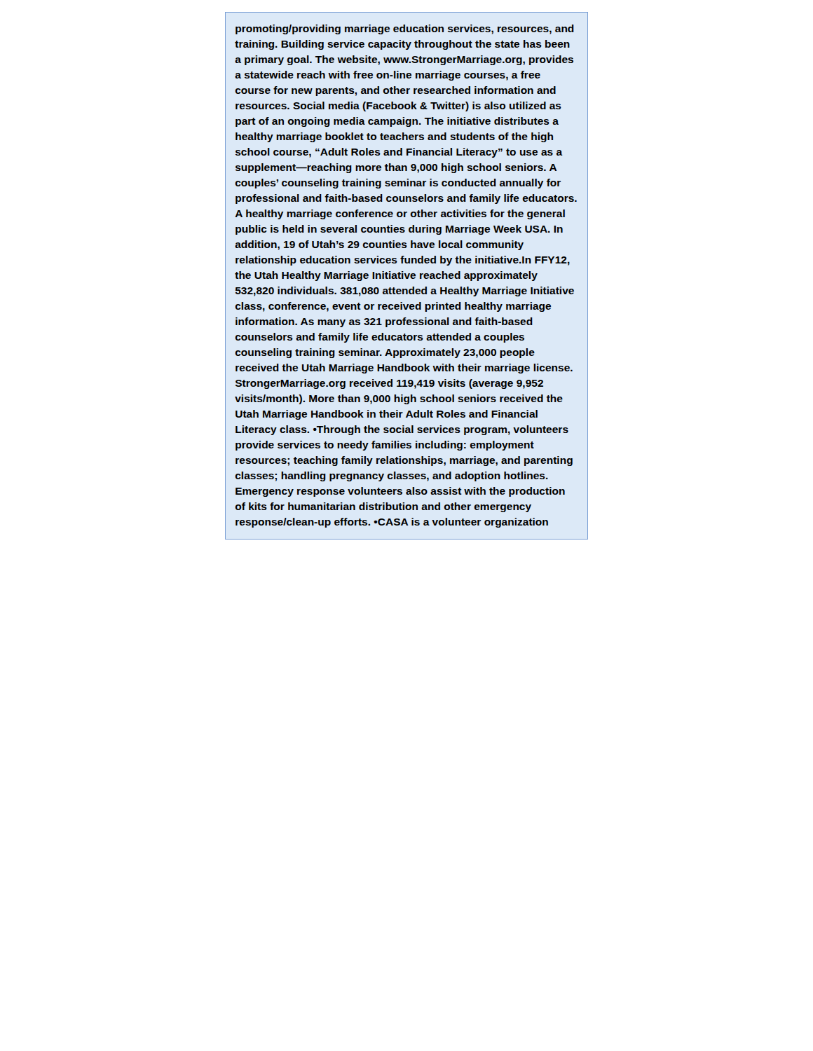promoting/providing marriage education services, resources, and training. Building service capacity throughout the state has been a primary goal. The website, www.StrongerMarriage.org, provides a statewide reach with free on-line marriage courses, a free course for new parents, and other researched information and resources. Social media (Facebook & Twitter) is also utilized as part of an ongoing media campaign. The initiative distributes a healthy marriage booklet to teachers and students of the high school course, “Adult Roles and Financial Literacy” to use as a supplement—reaching more than 9,000 high school seniors. A couples’ counseling training seminar is conducted annually for professional and faith-based counselors and family life educators. A healthy marriage conference or other activities for the general public is held in several counties during Marriage Week USA. In addition, 19 of Utah’s 29 counties have local community relationship education services funded by the initiative.In FFY12, the Utah Healthy Marriage Initiative reached approximately 532,820 individuals. 381,080 attended a Healthy Marriage Initiative class, conference, event or received printed healthy marriage information. As many as 321 professional and faith-based counselors and family life educators attended a couples counseling training seminar. Approximately 23,000 people received the Utah Marriage Handbook with their marriage license. StrongerMarriage.org received 119,419 visits (average 9,952 visits/month). More than 9,000 high school seniors received the Utah Marriage Handbook in their Adult Roles and Financial Literacy class. •Through the social services program, volunteers provide services to needy families including: employment resources; teaching family relationships, marriage, and parenting classes; handling pregnancy classes, and adoption hotlines. Emergency response volunteers also assist with the production of kits for humanitarian distribution and other emergency response/clean-up efforts. •CASA is a volunteer organization